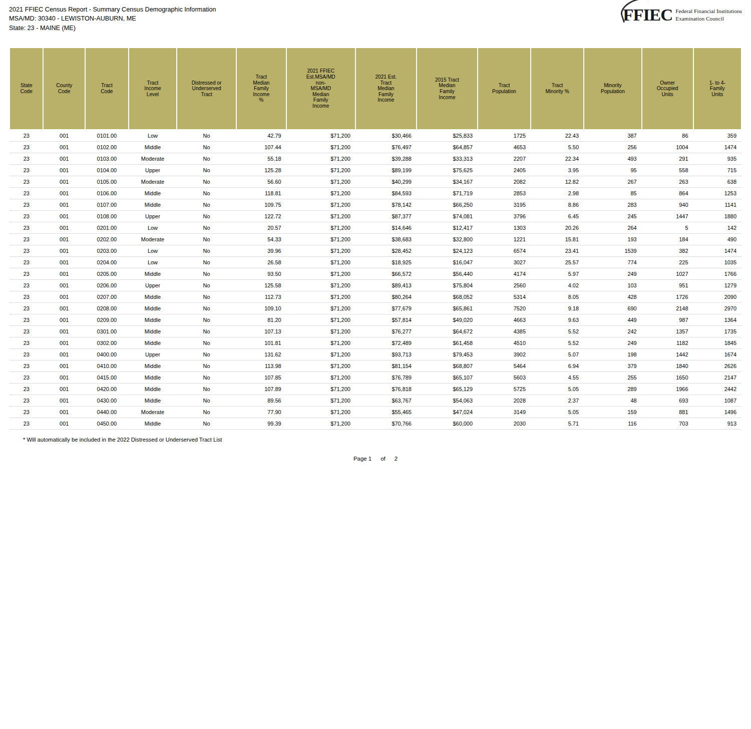2021 FFIEC Census Report - Summary Census Demographic Information
MSA/MD: 30340 - LEWISTON-AUBURN, ME
State: 23 - MAINE (ME)
FFIEC
Federal Financial Institutions
Examination Council
| State Code | County Code | Tract Code | Tract Income Level | Distressed or Underserved Tract | Tract Median Family Income % | 2021 FFIEC Est.MSA/MD non- MSA/MD Median Family Income | 2021 Est. Tract Median Family Income | 2015 Tract Median Family Income | Tract Population | Tract Minority % | Minority Population | Owner Occupied Units | 1- to 4- Family Units |
| --- | --- | --- | --- | --- | --- | --- | --- | --- | --- | --- | --- | --- | --- |
| 23 | 001 | 0101.00 | Low | No | 42.79 | $71,200 | $30,466 | $25,833 | 1725 | 22.43 | 387 | 86 | 359 |
| 23 | 001 | 0102.00 | Middle | No | 107.44 | $71,200 | $76,497 | $64,857 | 4653 | 5.50 | 256 | 1004 | 1474 |
| 23 | 001 | 0103.00 | Moderate | No | 55.18 | $71,200 | $39,288 | $33,313 | 2207 | 22.34 | 493 | 291 | 935 |
| 23 | 001 | 0104.00 | Upper | No | 125.28 | $71,200 | $89,199 | $75,625 | 2405 | 3.95 | 95 | 558 | 715 |
| 23 | 001 | 0105.00 | Moderate | No | 56.60 | $71,200 | $40,299 | $34,167 | 2082 | 12.82 | 267 | 263 | 638 |
| 23 | 001 | 0106.00 | Middle | No | 118.81 | $71,200 | $84,593 | $71,719 | 2853 | 2.98 | 85 | 864 | 1253 |
| 23 | 001 | 0107.00 | Middle | No | 109.75 | $71,200 | $78,142 | $66,250 | 3195 | 8.86 | 283 | 940 | 1141 |
| 23 | 001 | 0108.00 | Upper | No | 122.72 | $71,200 | $87,377 | $74,081 | 3796 | 6.45 | 245 | 1447 | 1880 |
| 23 | 001 | 0201.00 | Low | No | 20.57 | $71,200 | $14,646 | $12,417 | 1303 | 20.26 | 264 | 5 | 142 |
| 23 | 001 | 0202.00 | Moderate | No | 54.33 | $71,200 | $38,683 | $32,800 | 1221 | 15.81 | 193 | 184 | 490 |
| 23 | 001 | 0203.00 | Low | No | 39.96 | $71,200 | $28,452 | $24,123 | 6574 | 23.41 | 1539 | 382 | 1474 |
| 23 | 001 | 0204.00 | Low | No | 26.58 | $71,200 | $18,925 | $16,047 | 3027 | 25.57 | 774 | 225 | 1035 |
| 23 | 001 | 0205.00 | Middle | No | 93.50 | $71,200 | $66,572 | $56,440 | 4174 | 5.97 | 249 | 1027 | 1766 |
| 23 | 001 | 0206.00 | Upper | No | 125.58 | $71,200 | $89,413 | $75,804 | 2560 | 4.02 | 103 | 951 | 1279 |
| 23 | 001 | 0207.00 | Middle | No | 112.73 | $71,200 | $80,264 | $68,052 | 5314 | 8.05 | 428 | 1726 | 2090 |
| 23 | 001 | 0208.00 | Middle | No | 109.10 | $71,200 | $77,679 | $65,861 | 7520 | 9.18 | 690 | 2148 | 2970 |
| 23 | 001 | 0209.00 | Middle | No | 81.20 | $71,200 | $57,814 | $49,020 | 4663 | 9.63 | 449 | 987 | 1364 |
| 23 | 001 | 0301.00 | Middle | No | 107.13 | $71,200 | $76,277 | $64,672 | 4385 | 5.52 | 242 | 1357 | 1735 |
| 23 | 001 | 0302.00 | Middle | No | 101.81 | $71,200 | $72,489 | $61,458 | 4510 | 5.52 | 249 | 1182 | 1845 |
| 23 | 001 | 0400.00 | Upper | No | 131.62 | $71,200 | $93,713 | $79,453 | 3902 | 5.07 | 198 | 1442 | 1674 |
| 23 | 001 | 0410.00 | Middle | No | 113.98 | $71,200 | $81,154 | $68,807 | 5464 | 6.94 | 379 | 1840 | 2626 |
| 23 | 001 | 0415.00 | Middle | No | 107.85 | $71,200 | $76,789 | $65,107 | 5603 | 4.55 | 255 | 1650 | 2147 |
| 23 | 001 | 0420.00 | Middle | No | 107.89 | $71,200 | $76,818 | $65,129 | 5725 | 5.05 | 289 | 1966 | 2442 |
| 23 | 001 | 0430.00 | Middle | No | 89.56 | $71,200 | $63,767 | $54,063 | 2028 | 2.37 | 48 | 693 | 1087 |
| 23 | 001 | 0440.00 | Moderate | No | 77.90 | $71,200 | $55,465 | $47,024 | 3149 | 5.05 | 159 | 881 | 1496 |
| 23 | 001 | 0450.00 | Middle | No | 99.39 | $71,200 | $70,766 | $60,000 | 2030 | 5.71 | 116 | 703 | 913 |
* Will automatically be included in the 2022 Distressed or Underserved Tract List
Page 1 of 2